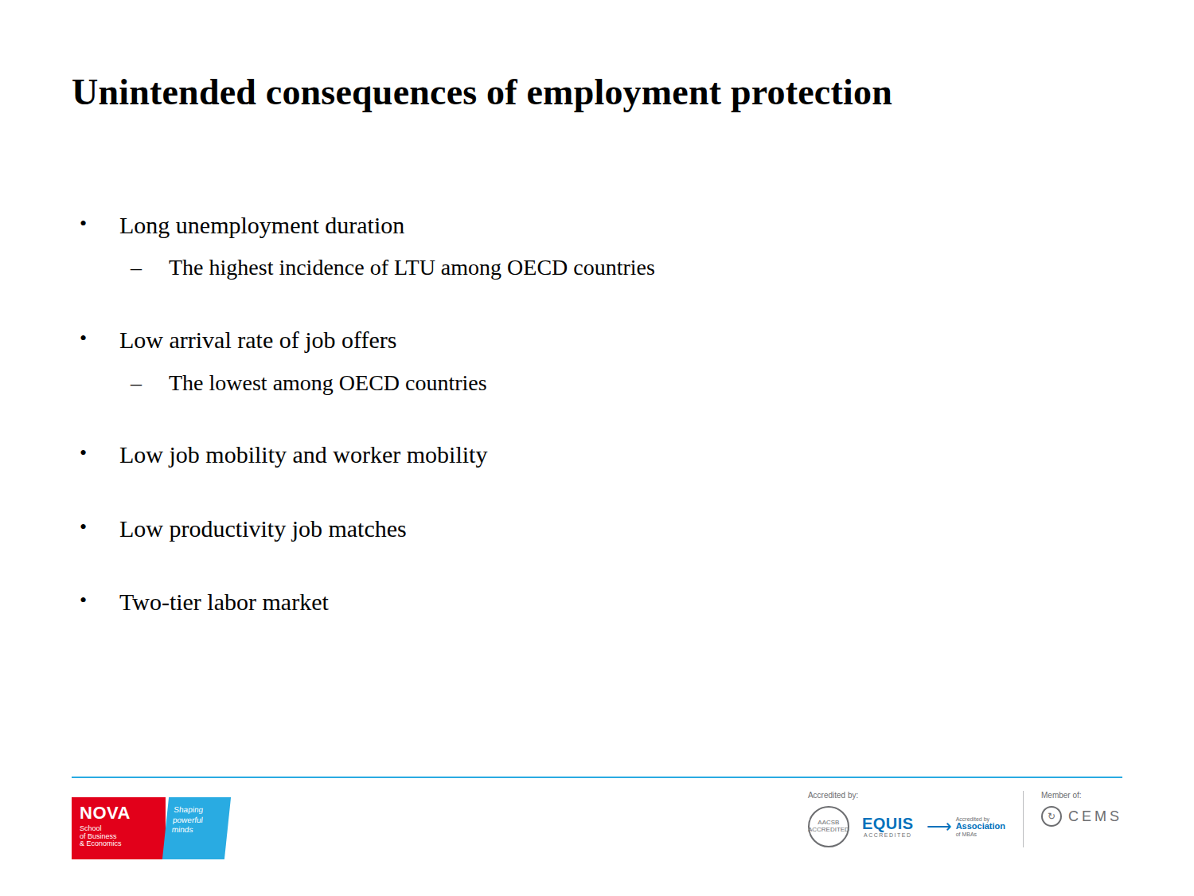Unintended consequences of employment protection
Long unemployment duration
The highest incidence of LTU among OECD countries
Low arrival rate of job offers
The lowest among OECD countries
Low job mobility and worker mobility
Low productivity job matches
Two-tier labor market
NOVA School of Business & Economics
Shaping
powerful
minds
Accredited by:
AACSB
ACCREDITED
EQUIS
ACCREDITED
⟶ Accredited by Association of MBAs
Member of:
↻ CEMS